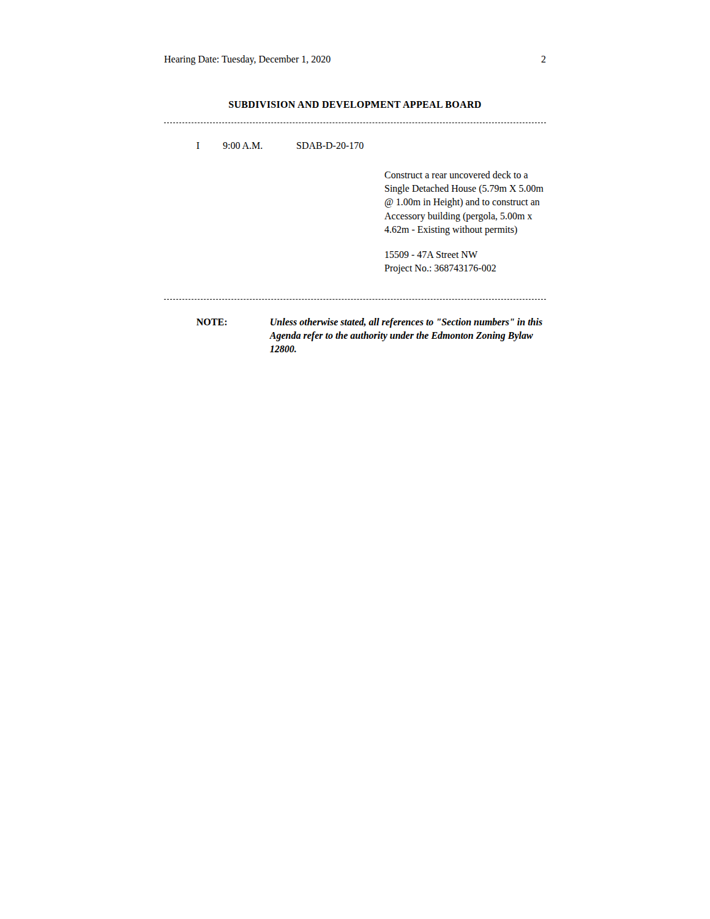Hearing Date: Tuesday, December 1, 2020
2
SUBDIVISION AND DEVELOPMENT APPEAL BOARD
I
9:00 A.M.
SDAB-D-20-170
Construct a rear uncovered deck to a Single Detached House (5.79m X 5.00m @ 1.00m in Height) and to construct an Accessory building (pergola, 5.00m x 4.62m - Existing without permits)
15509 - 47A Street NW
Project No.: 368743176-002
NOTE:
Unless otherwise stated, all references to "Section numbers" in this Agenda refer to the authority under the Edmonton Zoning Bylaw 12800.